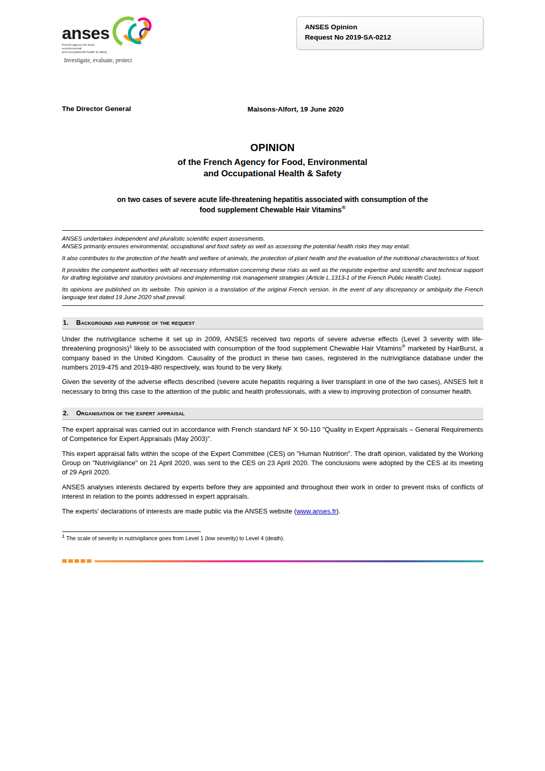anses
French agency for food,
environmental
and occupational health & safety
Investigate, evaluate, protect
ANSES Opinion
Request No 2019-SA-0212
The Director General
Maisons-Alfort, 19 June 2020
OPINION
of the French Agency for Food, Environmental
and Occupational Health & Safety
on two cases of severe acute life-threatening hepatitis associated with consumption of the
food supplement Chewable Hair Vitamins®
ANSES undertakes independent and pluralistic scientific expert assessments.
ANSES primarily ensures environmental, occupational and food safety as well as assessing the potential health risks they may entail.
It also contributes to the protection of the health and welfare of animals, the protection of plant health and the evaluation of the nutritional characteristics of food.
It provides the competent authorities with all necessary information concerning these risks as well as the requisite expertise and scientific and technical support for drafting legislative and statutory provisions and implementing risk management strategies (Article L.1313-1 of the French Public Health Code).
Its opinions are published on its website. This opinion is a translation of the original French version. In the event of any discrepancy or ambiguity the French language text dated 19 June 2020 shall prevail.
1. BACKGROUND AND PURPOSE OF THE REQUEST
Under the nutrivigilance scheme it set up in 2009, ANSES received two reports of severe adverse effects (Level 3 severity with life-threatening prognosis)1 likely to be associated with consumption of the food supplement Chewable Hair Vitamins® marketed by HairBurst, a company based in the United Kingdom. Causality of the product in these two cases, registered in the nutrivigilance database under the numbers 2019-475 and 2019-480 respectively, was found to be very likely.
Given the severity of the adverse effects described (severe acute hepatitis requiring a liver transplant in one of the two cases), ANSES felt it necessary to bring this case to the attention of the public and health professionals, with a view to improving protection of consumer health.
2. ORGANISATION OF THE EXPERT APPRAISAL
The expert appraisal was carried out in accordance with French standard NF X 50-110 "Quality in Expert Appraisals – General Requirements of Competence for Expert Appraisals (May 2003)".
This expert appraisal falls within the scope of the Expert Committee (CES) on "Human Nutrition". The draft opinion, validated by the Working Group on "Nutrivigilance" on 21 April 2020, was sent to the CES on 23 April 2020. The conclusions were adopted by the CES at its meeting of 29 April 2020.
ANSES analyses interests declared by experts before they are appointed and throughout their work in order to prevent risks of conflicts of interest in relation to the points addressed in expert appraisals.
The experts’ declarations of interests are made public via the ANSES website (www.anses.fr).
1 The scale of severity in nutrivigilance goes from Level 1 (low severity) to Level 4 (death).